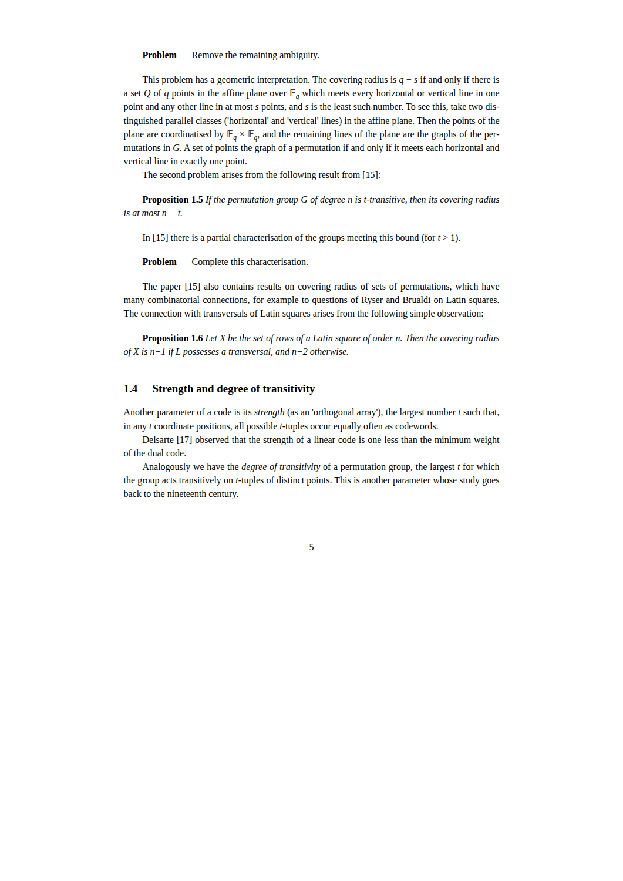Problem Remove the remaining ambiguity.
This problem has a geometric interpretation. The covering radius is q − s if and only if there is a set Q of q points in the affine plane over 𝔽q which meets every horizontal or vertical line in one point and any other line in at most s points, and s is the least such number. To see this, take two distinguished parallel classes ('horizontal' and 'vertical' lines) in the affine plane. Then the points of the plane are coordinatised by 𝔽q × 𝔽q, and the remaining lines of the plane are the graphs of the permutations in G. A set of points the graph of a permutation if and only if it meets each horizontal and vertical line in exactly one point.
The second problem arises from the following result from [15]:
Proposition 1.5 If the permutation group G of degree n is t-transitive, then its covering radius is at most n − t.
In [15] there is a partial characterisation of the groups meeting this bound (for t > 1).
Problem Complete this characterisation.
The paper [15] also contains results on covering radius of sets of permutations, which have many combinatorial connections, for example to questions of Ryser and Brualdi on Latin squares. The connection with transversals of Latin squares arises from the following simple observation:
Proposition 1.6 Let X be the set of rows of a Latin square of order n. Then the covering radius of X is n−1 if L possesses a transversal, and n−2 otherwise.
1.4 Strength and degree of transitivity
Another parameter of a code is its strength (as an 'orthogonal array'), the largest number t such that, in any t coordinate positions, all possible t-tuples occur equally often as codewords.
Delsarte [17] observed that the strength of a linear code is one less than the minimum weight of the dual code.
Analogously we have the degree of transitivity of a permutation group, the largest t for which the group acts transitively on t-tuples of distinct points. This is another parameter whose study goes back to the nineteenth century.
5